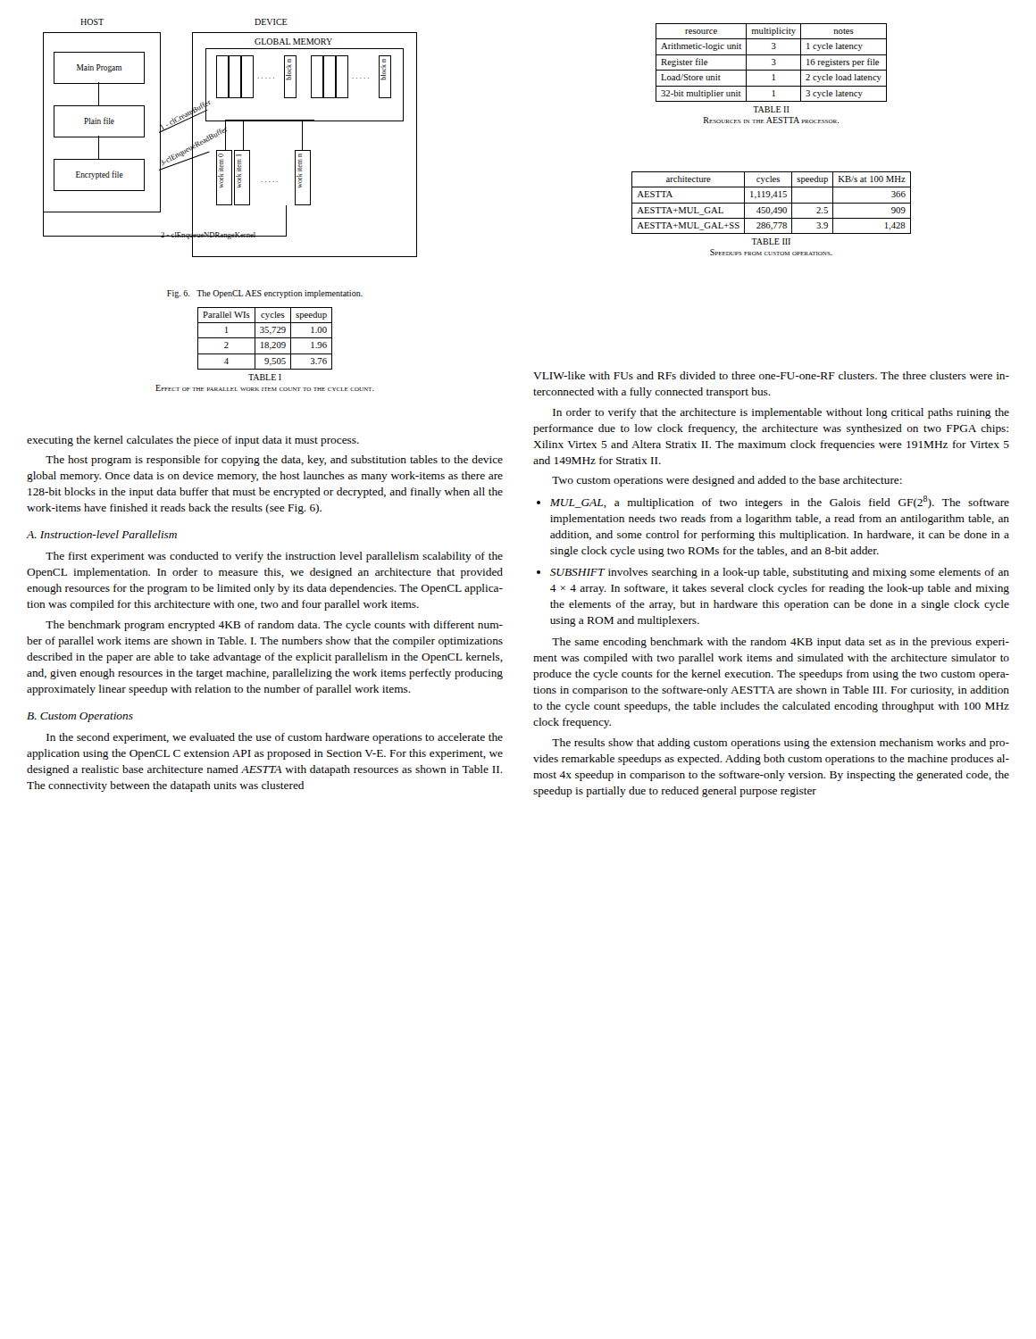HOST
DEVICE
GLOBAL MEMORY
. . . . .
block n
. . . . .
block n
Main Progam
Plain file
Encrypted file
work item 0
work item 1
. . . . .
work item n
1 - clCreateBuffer
3-clEnqueueReadBuffer
2 - clEnqueueNDRangeKernel
Fig. 6. The OpenCL AES encryption implementation.
| Parallel WIs | cycles | speedup |
| --- | --- | --- |
| 1 | 35,729 | 1.00 |
| 2 | 18,209 | 1.96 |
| 4 | 9,505 | 3.76 |
TABLE I
Effect of the parallel work item count to the cycle count.
executing the kernel calculates the piece of input data it must process.
The host program is responsible for copying the data, key, and substitution tables to the device global memory. Once data is on device memory, the host launches as many work-items as there are 128-bit blocks in the input data buffer that must be encrypted or decrypted, and finally when all the work-items have finished it reads back the results (see Fig. 6).
A. Instruction-level Parallelism
The first experiment was conducted to verify the instruction level parallelism scalability of the OpenCL implementation. In order to measure this, we designed an architecture that provided enough resources for the program to be limited only by its data dependencies. The OpenCL application was compiled for this architecture with one, two and four parallel work items.
The benchmark program encrypted 4KB of random data. The cycle counts with different number of parallel work items are shown in Table. I. The numbers show that the compiler optimizations described in the paper are able to take advantage of the explicit parallelism in the OpenCL kernels, and, given enough resources in the target machine, parallelizing the work items perfectly producing approximately linear speedup with relation to the number of parallel work items.
B. Custom Operations
In the second experiment, we evaluated the use of custom hardware operations to accelerate the application using the OpenCL C extension API as proposed in Section V-E. For this experiment, we designed a realistic base architecture named AESTTA with datapath resources as shown in Table II. The connectivity between the datapath units was clustered
| resource | multiplicity | notes |
| --- | --- | --- |
| Arithmetic-logic unit | 3 | 1 cycle latency |
| Register file | 3 | 16 registers per file |
| Load/Store unit | 1 | 2 cycle load latency |
| 32-bit multiplier unit | 1 | 3 cycle latency |
TABLE II
Resources in the AESTTA processor.
| architecture | cycles | speedup | KB/s at 100 MHz |
| --- | --- | --- | --- |
| AESTTA | 1,119,415 | | 366 |
| AESTTA+MUL_GAL | 450,490 | 2.5 | 909 |
| AESTTA+MUL_GAL+SS | 286,778 | 3.9 | 1,428 |
TABLE III
Speedups from custom operations.
VLIW-like with FUs and RFs divided to three one-FU-one-RF clusters. The three clusters were interconnected with a fully connected transport bus.
In order to verify that the architecture is implementable without long critical paths ruining the performance due to low clock frequency, the architecture was synthesized on two FPGA chips: Xilinx Virtex 5 and Altera Stratix II. The maximum clock frequencies were 191MHz for Virtex 5 and 149MHz for Stratix II.
Two custom operations were designed and added to the base architecture:
MUL_GAL, a multiplication of two integers in the Galois field GF(28). The software implementation needs two reads from a logarithm table, a read from an antilogarithm table, an addition, and some control for performing this multiplication. In hardware, it can be done in a single clock cycle using two ROMs for the tables, and an 8-bit adder.
SUBSHIFT involves searching in a look-up table, substituting and mixing some elements of an 4 × 4 array. In software, it takes several clock cycles for reading the look-up table and mixing the elements of the array, but in hardware this operation can be done in a single clock cycle using a ROM and multiplexers.
The same encoding benchmark with the random 4KB input data set as in the previous experiment was compiled with two parallel work items and simulated with the architecture simulator to produce the cycle counts for the kernel execution. The speedups from using the two custom operations in comparison to the software-only AESTTA are shown in Table III. For curiosity, in addition to the cycle count speedups, the table includes the calculated encoding throughput with 100 MHz clock frequency.
The results show that adding custom operations using the extension mechanism works and provides remarkable speedups as expected. Adding both custom operations to the machine produces almost 4x speedup in comparison to the software-only version. By inspecting the generated code, the speedup is partially due to reduced general purpose register